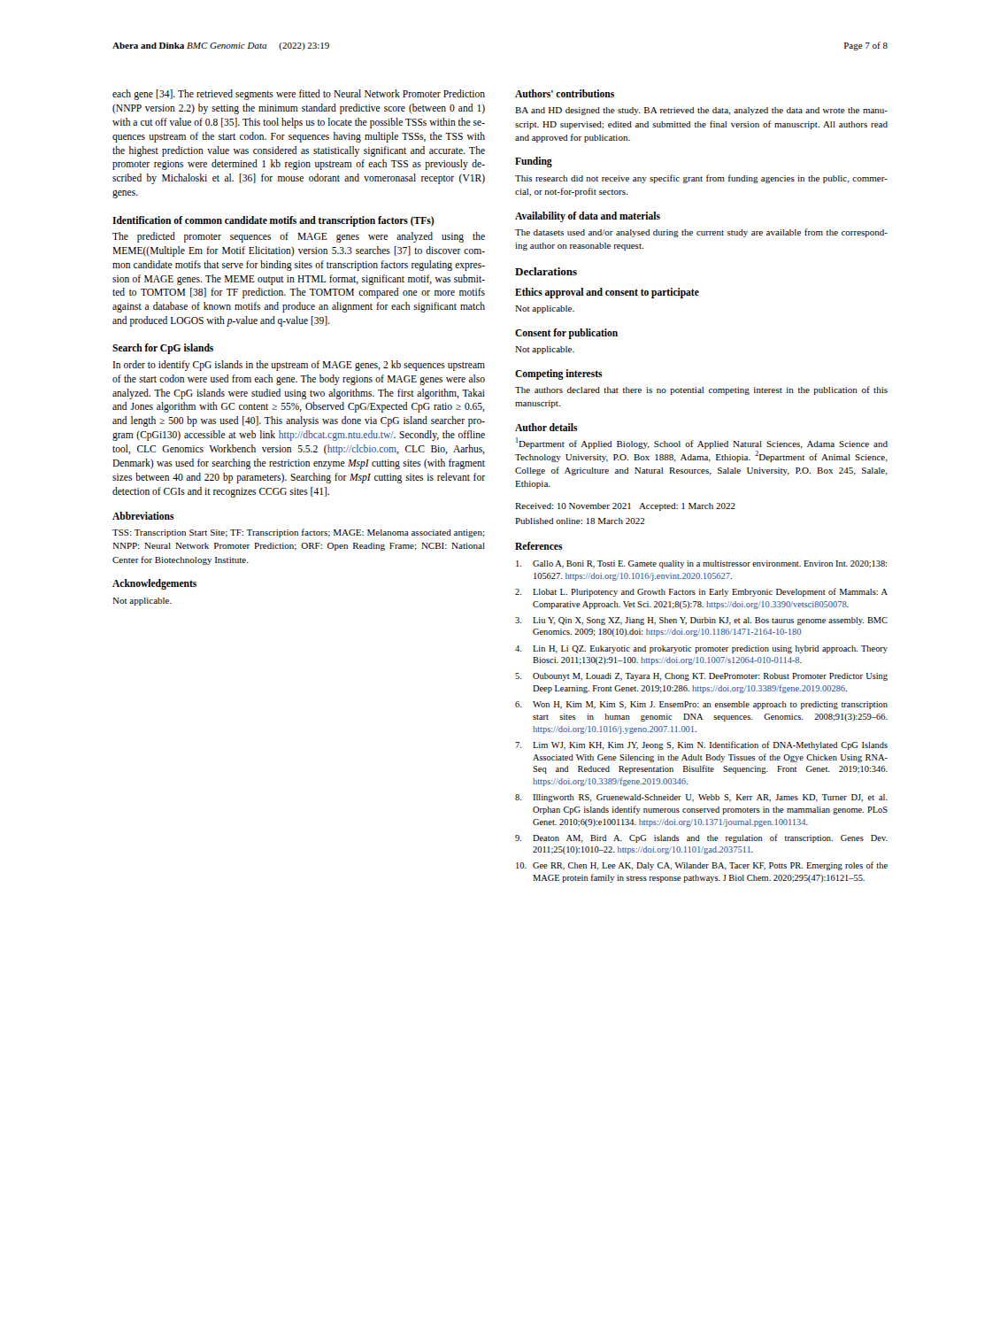Abera and Dinka BMC Genomic Data (2022) 23:19
Page 7 of 8
each gene [34]. The retrieved segments were fitted to Neural Network Promoter Prediction (NNPP version 2.2) by setting the minimum standard predictive score (between 0 and 1) with a cut off value of 0.8 [35]. This tool helps us to locate the possible TSSs within the sequences upstream of the start codon. For sequences having multiple TSSs, the TSS with the highest prediction value was considered as statistically significant and accurate. The promoter regions were determined 1 kb region upstream of each TSS as previously described by Michaloski et al. [36] for mouse odorant and vomeronasal receptor (V1R) genes.
Identification of common candidate motifs and transcription factors (TFs)
The predicted promoter sequences of MAGE genes were analyzed using the MEME((Multiple Em for Motif Elicitation) version 5.3.3 searches [37] to discover common candidate motifs that serve for binding sites of transcription factors regulating expression of MAGE genes. The MEME output in HTML format, significant motif, was submitted to TOMTOM [38] for TF prediction. The TOMTOM compared one or more motifs against a database of known motifs and produce an alignment for each significant match and produced LOGOS with p-value and q-value [39].
Search for CpG islands
In order to identify CpG islands in the upstream of MAGE genes, 2 kb sequences upstream of the start codon were used from each gene. The body regions of MAGE genes were also analyzed. The CpG islands were studied using two algorithms. The first algorithm, Takai and Jones algorithm with GC content ≥ 55%, Observed CpG/Expected CpG ratio ≥ 0.65, and length ≥ 500 bp was used [40]. This analysis was done via CpG island searcher program (CpGi130) accessible at web link http://dbcat.cgm.ntu.edu.tw/. Secondly, the offline tool, CLC Genomics Workbench version 5.5.2 (http://clcbio.com, CLC Bio, Aarhus, Denmark) was used for searching the restriction enzyme MspI cutting sites (with fragment sizes between 40 and 220 bp parameters). Searching for MspI cutting sites is relevant for detection of CGIs and it recognizes CCGG sites [41].
Abbreviations
TSS: Transcription Start Site; TF: Transcription factors; MAGE: Melanoma associated antigen; NNPP: Neural Network Promoter Prediction; ORF: Open Reading Frame; NCBI: National Center for Biotechnology Institute.
Acknowledgements
Not applicable.
Authors' contributions
BA and HD designed the study. BA retrieved the data, analyzed the data and wrote the manuscript. HD supervised; edited and submitted the final version of manuscript. All authors read and approved for publication.
Funding
This research did not receive any specific grant from funding agencies in the public, commercial, or not-for-profit sectors.
Availability of data and materials
The datasets used and/or analysed during the current study are available from the corresponding author on reasonable request.
Declarations
Ethics approval and consent to participate
Not applicable.
Consent for publication
Not applicable.
Competing interests
The authors declared that there is no potential competing interest in the publication of this manuscript.
Author details
1Department of Applied Biology, School of Applied Natural Sciences, Adama Science and Technology University, P.O. Box 1888, Adama, Ethiopia. 2Department of Animal Science, College of Agriculture and Natural Resources, Salale University, P.O. Box 245, Salale, Ethiopia.
Received: 10 November 2021 Accepted: 1 March 2022
Published online: 18 March 2022
References
Gallo A, Boni R, Tosti E. Gamete quality in a multistressor environment. Environ Int. 2020;138: 105627. https://doi.org/10.1016/j.envint.2020.105627.
Llobat L. Pluripotency and Growth Factors in Early Embryonic Development of Mammals: A Comparative Approach. Vet Sci. 2021;8(5):78. https://doi.org/10.3390/vetsci8050078.
Liu Y, Qin X, Song XZ, Jiang H, Shen Y, Durbin KJ, et al. Bos taurus genome assembly. BMC Genomics. 2009; 180(10).doi: https://doi.org/10.1186/1471-2164-10-180
Lin H, Li QZ. Eukaryotic and prokaryotic promoter prediction using hybrid approach. Theory Biosci. 2011;130(2):91–100. https://doi.org/10.1007/s12064-010-0114-8.
Oubounyt M, Louadi Z, Tayara H, Chong KT. DeePromoter: Robust Promoter Predictor Using Deep Learning. Front Genet. 2019;10:286. https://doi.org/10.3389/fgene.2019.00286.
Won H, Kim M, Kim S, Kim J. EnsemPro: an ensemble approach to predicting transcription start sites in human genomic DNA sequences. Genomics. 2008;91(3):259–66. https://doi.org/10.1016/j.ygeno.2007.11.001.
Lim WJ, Kim KH, Kim JY, Jeong S, Kim N. Identification of DNA-Methylated CpG Islands Associated With Gene Silencing in the Adult Body Tissues of the Ogye Chicken Using RNA-Seq and Reduced Representation Bisulfite Sequencing. Front Genet. 2019;10:346. https://doi.org/10.3389/fgene.2019.00346.
Illingworth RS, Gruenewald-Schneider U, Webb S, Kerr AR, James KD, Turner DJ, et al. Orphan CpG islands identify numerous conserved promoters in the mammalian genome. PLoS Genet. 2010;6(9):e1001134. https://doi.org/10.1371/journal.pgen.1001134.
Deaton AM, Bird A. CpG islands and the regulation of transcription. Genes Dev. 2011;25(10):1010–22. https://doi.org/10.1101/gad.2037511.
Gee RR, Chen H, Lee AK, Daly CA, Wilander BA, Tacer KF, Potts PR. Emerging roles of the MAGE protein family in stress response pathways. J Biol Chem. 2020;295(47):16121–55.